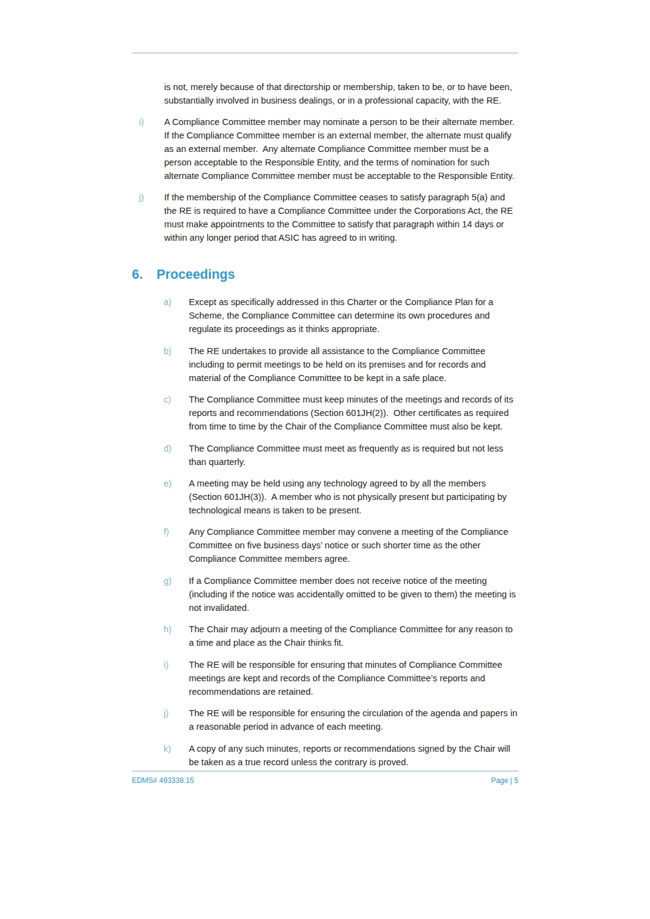is not, merely because of that directorship or membership, taken to be, or to have been, substantially involved in business dealings, or in a professional capacity, with the RE.
i) A Compliance Committee member may nominate a person to be their alternate member. If the Compliance Committee member is an external member, the alternate must qualify as an external member. Any alternate Compliance Committee member must be a person acceptable to the Responsible Entity, and the terms of nomination for such alternate Compliance Committee member must be acceptable to the Responsible Entity.
j) If the membership of the Compliance Committee ceases to satisfy paragraph 5(a) and the RE is required to have a Compliance Committee under the Corporations Act, the RE must make appointments to the Committee to satisfy that paragraph within 14 days or within any longer period that ASIC has agreed to in writing.
6. Proceedings
a) Except as specifically addressed in this Charter or the Compliance Plan for a Scheme, the Compliance Committee can determine its own procedures and regulate its proceedings as it thinks appropriate.
b) The RE undertakes to provide all assistance to the Compliance Committee including to permit meetings to be held on its premises and for records and material of the Compliance Committee to be kept in a safe place.
c) The Compliance Committee must keep minutes of the meetings and records of its reports and recommendations (Section 601JH(2)). Other certificates as required from time to time by the Chair of the Compliance Committee must also be kept.
d) The Compliance Committee must meet as frequently as is required but not less than quarterly.
e) A meeting may be held using any technology agreed to by all the members (Section 601JH(3)). A member who is not physically present but participating by technological means is taken to be present.
f) Any Compliance Committee member may convene a meeting of the Compliance Committee on five business days’ notice or such shorter time as the other Compliance Committee members agree.
g) If a Compliance Committee member does not receive notice of the meeting (including if the notice was accidentally omitted to be given to them) the meeting is not invalidated.
h) The Chair may adjourn a meeting of the Compliance Committee for any reason to a time and place as the Chair thinks fit.
i) The RE will be responsible for ensuring that minutes of Compliance Committee meetings are kept and records of the Compliance Committee’s reports and recommendations are retained.
j) The RE will be responsible for ensuring the circulation of the agenda and papers in a reasonable period in advance of each meeting.
k) A copy of any such minutes, reports or recommendations signed by the Chair will be taken as a true record unless the contrary is proved.
EDMS# 493338.15
Page | 5